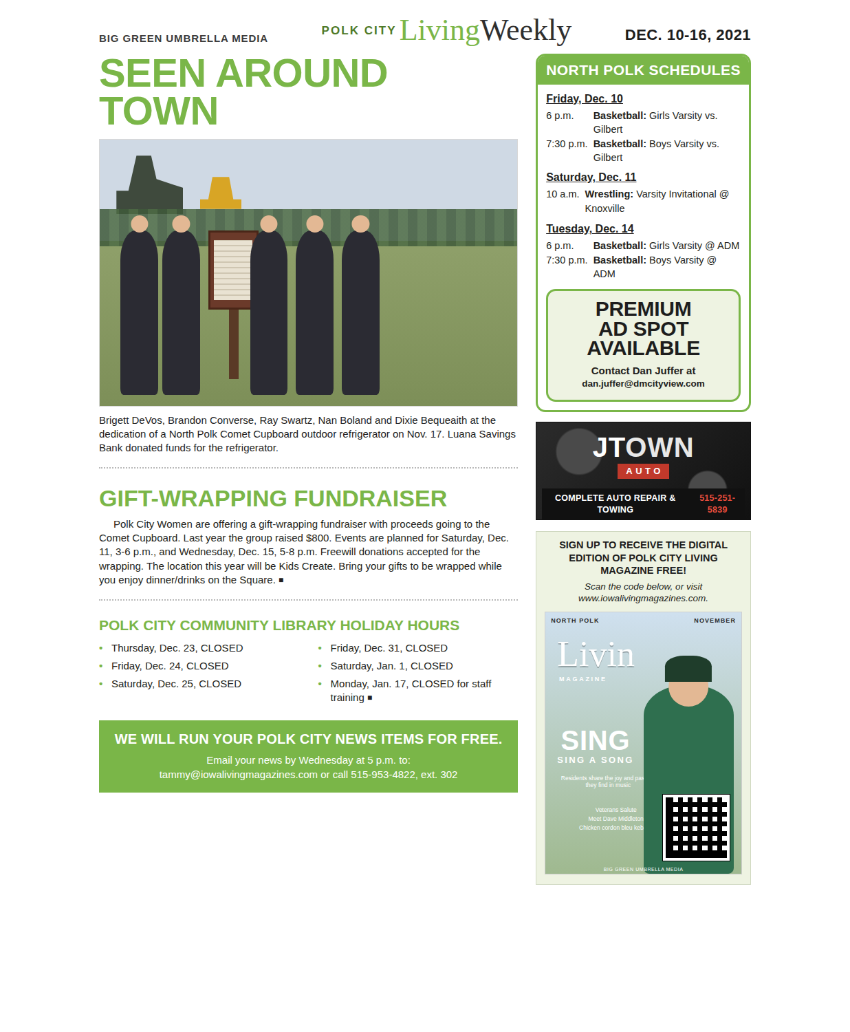Big Green Umbrella Media
Polk City Living Weekly
DEC. 10-16, 2021
SEEN AROUND TOWN
Brigett DeVos, Brandon Converse, Ray Swartz, Nan Boland and Dixie Bequeaith at the dedication of a North Polk Comet Cupboard outdoor refrigerator on Nov. 17. Luana Savings Bank donated funds for the refrigerator.
GIFT-WRAPPING FUNDRAISER
Polk City Women are offering a gift-wrapping fundraiser with proceeds going to the Comet Cupboard. Last year the group raised $800. Events are planned for Saturday, Dec. 11, 3-6 p.m., and Wednesday, Dec. 15, 5-8 p.m. Freewill donations accepted for the wrapping. The location this year will be Kids Create. Bring your gifts to be wrapped while you enjoy dinner/drinks on the Square. ■
POLK CITY COMMUNITY LIBRARY HOLIDAY HOURS
Thursday, Dec. 23, CLOSED
Friday, Dec. 24, CLOSED
Saturday, Dec. 25, CLOSED
Friday, Dec. 31, CLOSED
Saturday, Jan. 1, CLOSED
Monday, Jan. 17, CLOSED for staff training ■
WE WILL RUN YOUR POLK CITY NEWS ITEMS FOR FREE.
Email your news by Wednesday at 5 p.m. to:
tammy@iowalivingmagazines.com or call 515-953-4822, ext. 302
NORTH POLK SCHEDULES
Friday, Dec. 10
6 p.m.
Basketball: Girls Varsity vs. Gilbert
7:30 p.m.
Basketball: Boys Varsity vs. Gilbert
Saturday, Dec. 11
10 a.m.
Wrestling: Varsity Invitational @
Knoxville
Tuesday, Dec. 14
6 p.m.
Basketball: Girls Varsity @ ADM
7:30 p.m.
Basketball: Boys Varsity @ ADM
PREMIUM
AD SPOT
AVAILABLE
Contact Dan Juffer at
dan.juffer@dmcityview.com
JTOWN
AUTO
COMPLETE AUTO REPAIR & TOWING 515-251-5839
SIGN UP TO RECEIVE THE DIGITAL EDITION OF POLK CITY LIVING MAGAZINE FREE!
Scan the code below, or visit
www.iowalivingmagazines.com.
NORTH POLK
NOVEMBER
Livin
MAGAZINE
SINGSING A SONG
Residents share the joy and passion they find in music
Veterans Salute
Meet Dave Middleton
Chicken cordon bleu kebabs
BIG GREEN UMBRELLA MEDIA